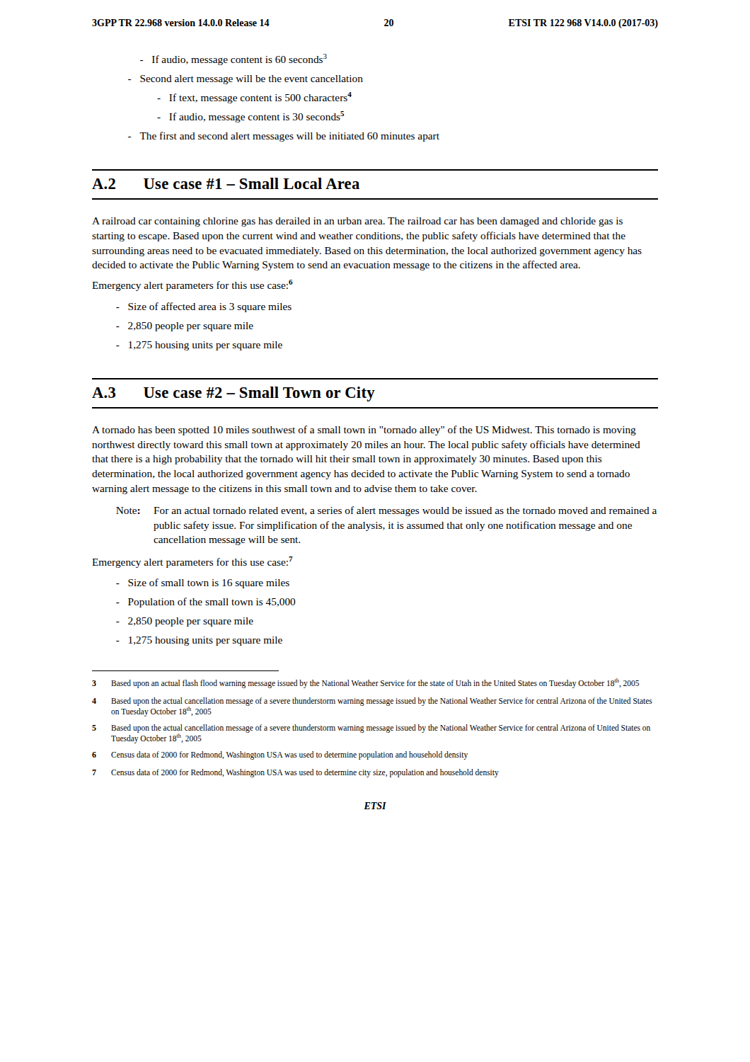3GPP TR 22.968 version 14.0.0 Release 14
20
ETSI TR 122 968 V14.0.0 (2017-03)
If audio, message content is 60 seconds3
Second alert message will be the event cancellation
If text, message content is 500 characters4
If audio, message content is 30 seconds5
The first and second alert messages will be initiated 60 minutes apart
A.2 Use case #1 – Small Local Area
A railroad car containing chlorine gas has derailed in an urban area. The railroad car has been damaged and chloride gas is starting to escape. Based upon the current wind and weather conditions, the public safety officials have determined that the surrounding areas need to be evacuated immediately. Based on this determination, the local authorized government agency has decided to activate the Public Warning System to send an evacuation message to the citizens in the affected area.
Emergency alert parameters for this use case:6
Size of affected area is 3 square miles
2,850 people per square mile
1,275 housing units per square mile
A.3 Use case #2 – Small Town or City
A tornado has been spotted 10 miles southwest of a small town in "tornado alley" of the US Midwest. This tornado is moving northwest directly toward this small town at approximately 20 miles an hour. The local public safety officials have determined that there is a high probability that the tornado will hit their small town in approximately 30 minutes. Based upon this determination, the local authorized government agency has decided to activate the Public Warning System to send a tornado warning alert message to the citizens in this small town and to advise them to take cover.
Note:
For an actual tornado related event, a series of alert messages would be issued as the tornado moved and remained a public safety issue. For simplification of the analysis, it is assumed that only one notification message and one cancellation message will be sent.
Emergency alert parameters for this use case:7
Size of small town is 16 square miles
Population of the small town is 45,000
2,850 people per square mile
1,275 housing units per square mile
3
Based upon an actual flash flood warning message issued by the National Weather Service for the state of Utah in the United States on Tuesday October 18th, 2005
4
Based upon the actual cancellation message of a severe thunderstorm warning message issued by the National Weather Service for central Arizona of the United States on Tuesday October 18th, 2005
5
Based upon the actual cancellation message of a severe thunderstorm warning message issued by the National Weather Service for central Arizona of United States on Tuesday October 18th, 2005
6
Census data of 2000 for Redmond, Washington USA was used to determine population and household density
7
Census data of 2000 for Redmond, Washington USA was used to determine city size, population and household density
ETSI